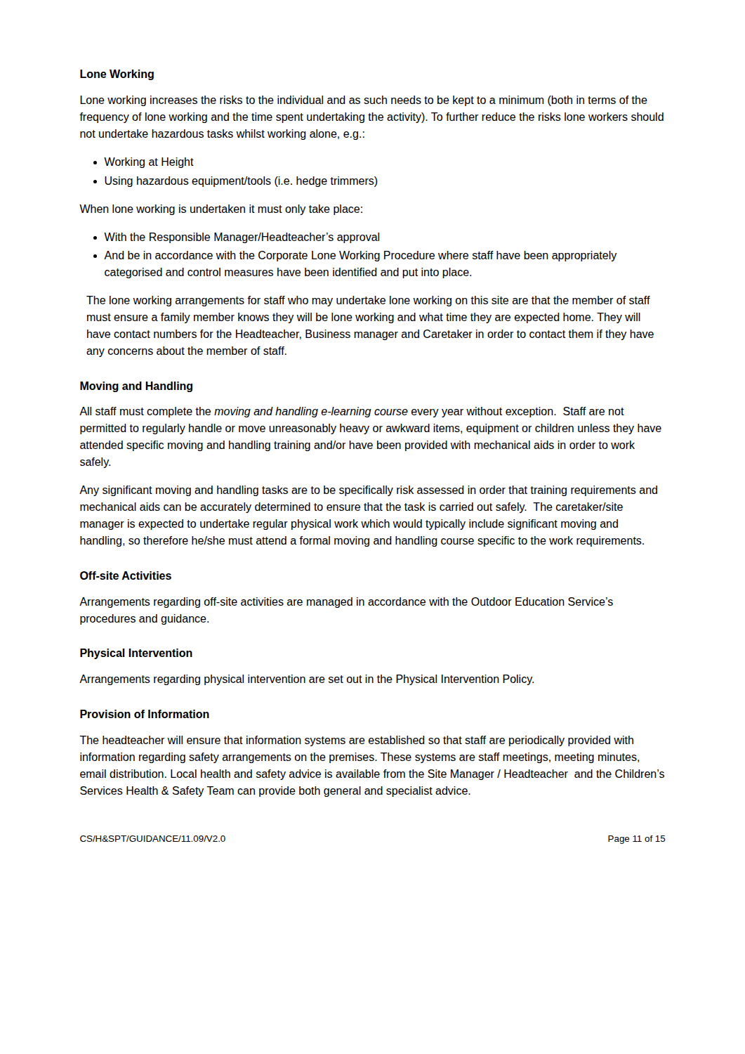Lone Working
Lone working increases the risks to the individual and as such needs to be kept to a minimum (both in terms of the frequency of lone working and the time spent undertaking the activity). To further reduce the risks lone workers should not undertake hazardous tasks whilst working alone, e.g.:
Working at Height
Using hazardous equipment/tools (i.e. hedge trimmers)
When lone working is undertaken it must only take place:
With the Responsible Manager/Headteacher’s approval
And be in accordance with the Corporate Lone Working Procedure where staff have been appropriately categorised and control measures have been identified and put into place.
The lone working arrangements for staff who may undertake lone working on this site are that the member of staff must ensure a family member knows they will be lone working and what time they are expected home. They will have contact numbers for the Headteacher, Business manager and Caretaker in order to contact them if they have any concerns about the member of staff.
Moving and Handling
All staff must complete the moving and handling e-learning course every year without exception. Staff are not permitted to regularly handle or move unreasonably heavy or awkward items, equipment or children unless they have attended specific moving and handling training and/or have been provided with mechanical aids in order to work safely.
Any significant moving and handling tasks are to be specifically risk assessed in order that training requirements and mechanical aids can be accurately determined to ensure that the task is carried out safely. The caretaker/site manager is expected to undertake regular physical work which would typically include significant moving and handling, so therefore he/she must attend a formal moving and handling course specific to the work requirements.
Off-site Activities
Arrangements regarding off-site activities are managed in accordance with the Outdoor Education Service’s procedures and guidance.
Physical Intervention
Arrangements regarding physical intervention are set out in the Physical Intervention Policy.
Provision of Information
The headteacher will ensure that information systems are established so that staff are periodically provided with information regarding safety arrangements on the premises. These systems are staff meetings, meeting minutes, email distribution. Local health and safety advice is available from the Site Manager / Headteacher and the Children’s Services Health & Safety Team can provide both general and specialist advice.
CS/H&SPT/GUIDANCE/11.09/V2.0 Page 11 of 15